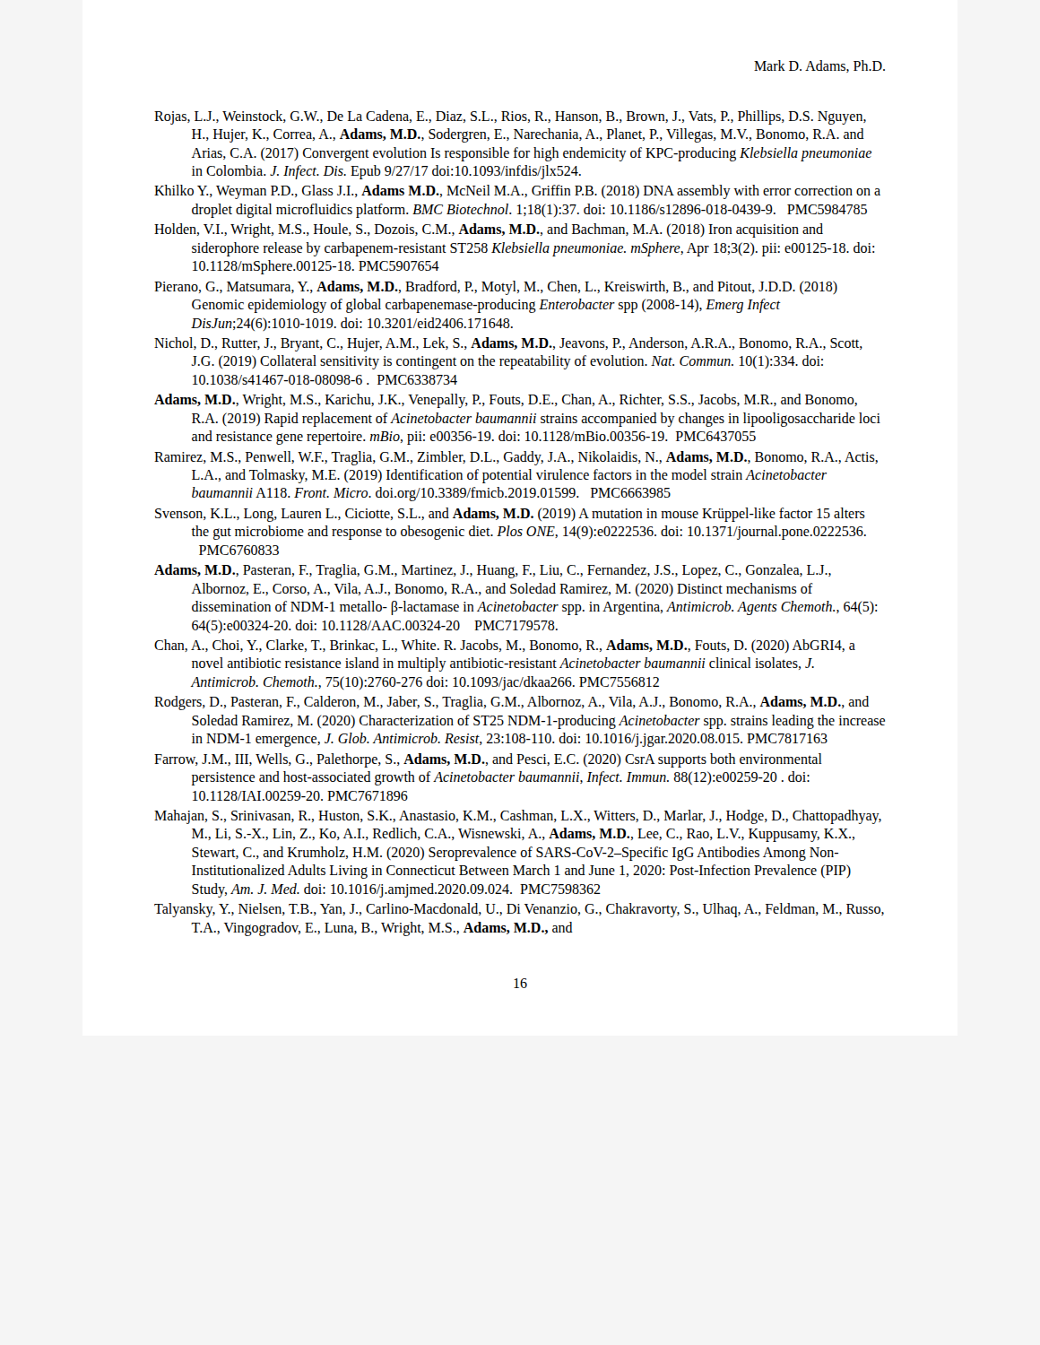Mark D. Adams, Ph.D.
Rojas, L.J., Weinstock, G.W., De La Cadena, E., Diaz, S.L., Rios, R., Hanson, B., Brown, J., Vats, P., Phillips, D.S. Nguyen, H., Hujer, K., Correa, A., Adams, M.D., Sodergren, E., Narechania, A., Planet, P., Villegas, M.V., Bonomo, R.A. and Arias, C.A. (2017) Convergent evolution Is responsible for high endemicity of KPC-producing Klebsiella pneumoniae in Colombia. J. Infect. Dis. Epub 9/27/17 doi:10.1093/infdis/jlx524.
Khilko Y., Weyman P.D., Glass J.I., Adams M.D., McNeil M.A., Griffin P.B. (2018) DNA assembly with error correction on a droplet digital microfluidics platform. BMC Biotechnol. 1;18(1):37. doi: 10.1186/s12896-018-0439-9. PMC5984785
Holden, V.I., Wright, M.S., Houle, S., Dozois, C.M., Adams, M.D., and Bachman, M.A. (2018) Iron acquisition and siderophore release by carbapenem-resistant ST258 Klebsiella pneumoniae. mSphere, Apr 18;3(2). pii: e00125-18. doi: 10.1128/mSphere.00125-18. PMC5907654
Pierano, G., Matsumara, Y., Adams, M.D., Bradford, P., Motyl, M., Chen, L., Kreiswirth, B., and Pitout, J.D.D. (2018) Genomic epidemiology of global carbapenemase-producing Enterobacter spp (2008-14), Emerg Infect Dis Jun;24(6):1010-1019. doi: 10.3201/eid2406.171648.
Nichol, D., Rutter, J., Bryant, C., Hujer, A.M., Lek, S., Adams, M.D., Jeavons, P., Anderson, A.R.A., Bonomo, R.A., Scott, J.G. (2019) Collateral sensitivity is contingent on the repeatability of evolution. Nat. Commun. 10(1):334. doi: 10.1038/s41467-018-08098-6 . PMC6338734
Adams, M.D., Wright, M.S., Karichu, J.K., Venepally, P., Fouts, D.E., Chan, A., Richter, S.S., Jacobs, M.R., and Bonomo, R.A. (2019) Rapid replacement of Acinetobacter baumannii strains accompanied by changes in lipooligosaccharide loci and resistance gene repertoire. mBio, pii: e00356-19. doi: 10.1128/mBio.00356-19. PMC6437055
Ramirez, M.S., Penwell, W.F., Traglia, G.M., Zimbler, D.L., Gaddy, J.A., Nikolaidis, N., Adams, M.D., Bonomo, R.A., Actis, L.A., and Tolmasky, M.E. (2019) Identification of potential virulence factors in the model strain Acinetobacter baumannii A118. Front. Micro. doi.org/10.3389/fmicb.2019.01599. PMC6663985
Svenson, K.L., Long, Lauren L., Ciciotte, S.L., and Adams, M.D. (2019) A mutation in mouse Krüppel-like factor 15 alters the gut microbiome and response to obesogenic diet. Plos ONE, 14(9):e0222536. doi: 10.1371/journal.pone.0222536. PMC6760833
Adams, M.D., Pasteran, F., Traglia, G.M., Martinez, J., Huang, F., Liu, C., Fernandez, J.S., Lopez, C., Gonzalea, L.J., Albornoz, E., Corso, A., Vila, A.J., Bonomo, R.A., and Soledad Ramirez, M. (2020) Distinct mechanisms of dissemination of NDM-1 metallo- β-lactamase in Acinetobacter spp. in Argentina, Antimicrob. Agents Chemoth., 64(5): 64(5):e00324-20. doi: 10.1128/AAC.00324-20 PMC7179578.
Chan, A., Choi, Y., Clarke, T., Brinkac, L., White. R. Jacobs, M., Bonomo, R., Adams, M.D., Fouts, D. (2020) AbGRI4, a novel antibiotic resistance island in multiply antibiotic-resistant Acinetobacter baumannii clinical isolates, J. Antimicrob. Chemoth., 75(10):2760-276 doi: 10.1093/jac/dkaa266. PMC7556812
Rodgers, D., Pasteran, F., Calderon, M., Jaber, S., Traglia, G.M., Albornoz, A., Vila, A.J., Bonomo, R.A., Adams, M.D., and Soledad Ramirez, M. (2020) Characterization of ST25 NDM-1-producing Acinetobacter spp. strains leading the increase in NDM-1 emergence, J. Glob. Antimicrob. Resist, 23:108-110. doi: 10.1016/j.jgar.2020.08.015. PMC7817163
Farrow, J.M., III, Wells, G., Palethorpe, S., Adams, M.D., and Pesci, E.C. (2020) CsrA supports both environmental persistence and host-associated growth of Acinetobacter baumannii, Infect. Immun. 88(12):e00259-20 . doi: 10.1128/IAI.00259-20. PMC7671896
Mahajan, S., Srinivasan, R., Huston, S.K., Anastasio, K.M., Cashman, L.X., Witters, D., Marlar, J., Hodge, D., Chattopadhyay, M., Li, S.-X., Lin, Z., Ko, A.I., Redlich, C.A., Wisnewski, A., Adams, M.D., Lee, C., Rao, L.V., Kuppusamy, K.X., Stewart, C., and Krumholz, H.M. (2020) Seroprevalence of SARS-CoV-2–Specific IgG Antibodies Among Non-Institutionalized Adults Living in Connecticut Between March 1 and June 1, 2020: Post-Infection Prevalence (PIP) Study, Am. J. Med. doi: 10.1016/j.amjmed.2020.09.024. PMC7598362
Talyansky, Y., Nielsen, T.B., Yan, J., Carlino-Macdonald, U., Di Venanzio, G., Chakravorty, S., Ulhaq, A., Feldman, M., Russo, T.A., Vingogradov, E., Luna, B., Wright, M.S., Adams, M.D., and
16